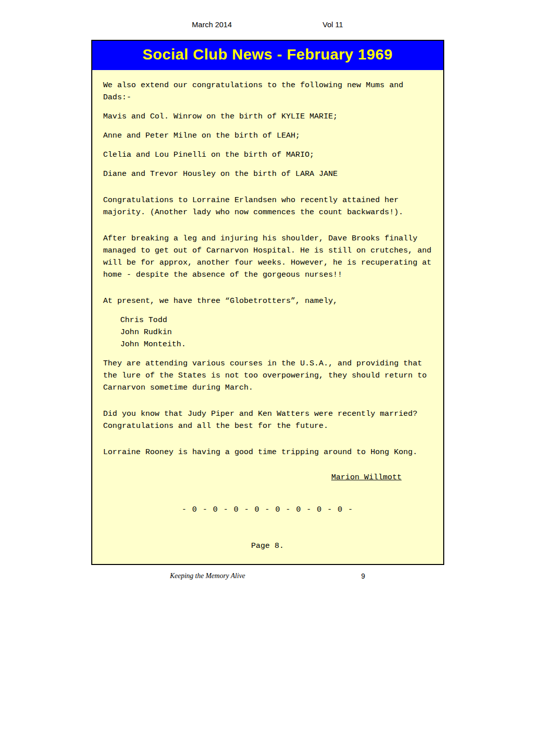March 2014 Vol 11
Social Club News - February 1969
We also extend our congratulations to the following new Mums and Dads:-
Mavis and Col. Winrow on the birth of KYLIE MARIE;
Anne and Peter Milne on the birth of LEAH;
Clelia and Lou Pinelli on the birth of MARIO;
Diane and Trevor Housley on the birth of LARA JANE
Congratulations to Lorraine Erlandsen who recently attained her majority. (Another lady who now commences the count backwards!).
After breaking a leg and injuring his shoulder, Dave Brooks finally managed to get out of Carnarvon Hospital. He is still on crutches, and will be for approx, another four weeks. However, he is recuperating at home - despite the absence of the gorgeous nurses!!
At present, we have three “Globetrotters”, namely,
Chris Todd
John Rudkin
John Monteith.
They are attending various courses in the U.S.A., and providing that the lure of the States is not too overpowering, they should return to Carnarvon sometime during March.
Did you know that Judy Piper and Ken Watters were recently married? Congratulations and all the best for the future.
Lorraine Rooney is having a good time tripping around to Hong Kong.
Marion Willmott
- 0 - 0 - 0 - 0 - 0 - 0 - 0 - 0 -
Page 8.
Keeping the Memory Alive 9